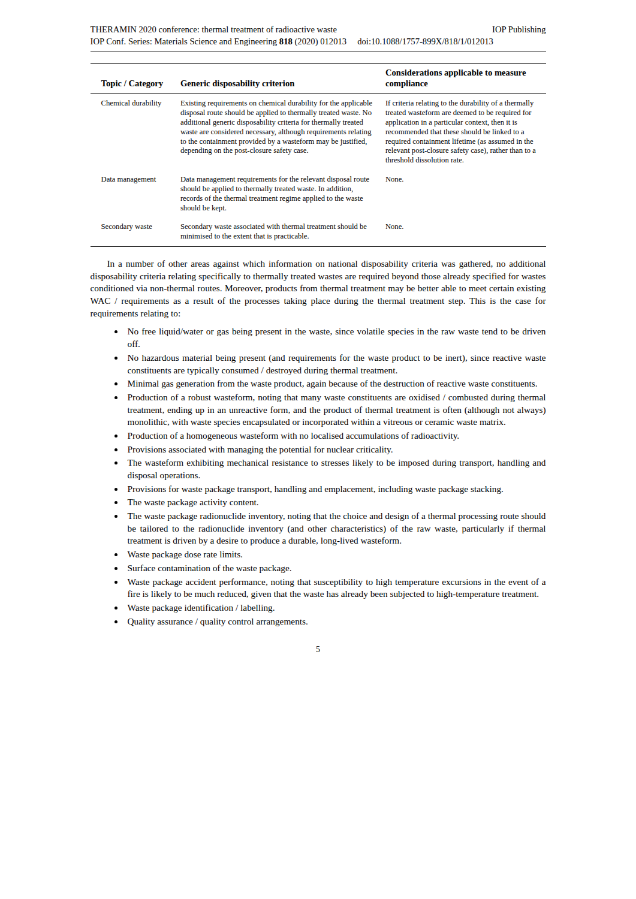THERAMIN 2020 conference: thermal treatment of radioactive waste IOP Publishing
IOP Conf. Series: Materials Science and Engineering 818 (2020) 012013 doi:10.1088/1757-899X/818/1/012013
| Topic / Category | Generic disposability criterion | Considerations applicable to measure compliance |
| --- | --- | --- |
| Chemical durability | Existing requirements on chemical durability for the applicable disposal route should be applied to thermally treated waste. No additional generic disposability criteria for thermally treated waste are considered necessary, although requirements relating to the containment provided by a wasteform may be justified, depending on the post-closure safety case. | If criteria relating to the durability of a thermally treated wasteform are deemed to be required for application in a particular context, then it is recommended that these should be linked to a required containment lifetime (as assumed in the relevant post-closure safety case), rather than to a threshold dissolution rate. |
| Data management | Data management requirements for the relevant disposal route should be applied to thermally treated waste. In addition, records of the thermal treatment regime applied to the waste should be kept. | None. |
| Secondary waste | Secondary waste associated with thermal treatment should be minimised to the extent that is practicable. | None. |
In a number of other areas against which information on national disposability criteria was gathered, no additional disposability criteria relating specifically to thermally treated wastes are required beyond those already specified for wastes conditioned via non-thermal routes. Moreover, products from thermal treatment may be better able to meet certain existing WAC / requirements as a result of the processes taking place during the thermal treatment step. This is the case for requirements relating to:
No free liquid/water or gas being present in the waste, since volatile species in the raw waste tend to be driven off.
No hazardous material being present (and requirements for the waste product to be inert), since reactive waste constituents are typically consumed / destroyed during thermal treatment.
Minimal gas generation from the waste product, again because of the destruction of reactive waste constituents.
Production of a robust wasteform, noting that many waste constituents are oxidised / combusted during thermal treatment, ending up in an unreactive form, and the product of thermal treatment is often (although not always) monolithic, with waste species encapsulated or incorporated within a vitreous or ceramic waste matrix.
Production of a homogeneous wasteform with no localised accumulations of radioactivity.
Provisions associated with managing the potential for nuclear criticality.
The wasteform exhibiting mechanical resistance to stresses likely to be imposed during transport, handling and disposal operations.
Provisions for waste package transport, handling and emplacement, including waste package stacking.
The waste package activity content.
The waste package radionuclide inventory, noting that the choice and design of a thermal processing route should be tailored to the radionuclide inventory (and other characteristics) of the raw waste, particularly if thermal treatment is driven by a desire to produce a durable, long-lived wasteform.
Waste package dose rate limits.
Surface contamination of the waste package.
Waste package accident performance, noting that susceptibility to high temperature excursions in the event of a fire is likely to be much reduced, given that the waste has already been subjected to high-temperature treatment.
Waste package identification / labelling.
Quality assurance / quality control arrangements.
5